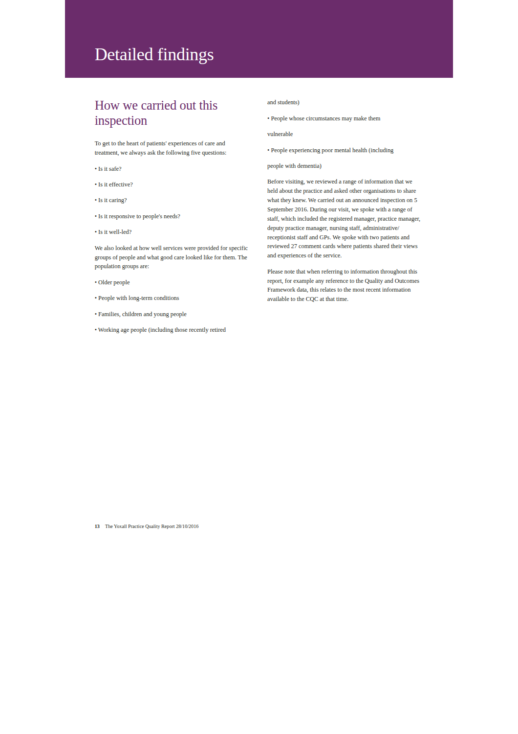Detailed findings
How we carried out this
inspection
To get to the heart of patients' experiences of care and treatment, we always ask the following five questions:
• Is it safe?
• Is it effective?
• Is it caring?
• Is it responsive to people's needs?
• Is it well-led?
We also looked at how well services were provided for specific groups of people and what good care looked like for them. The population groups are:
• Older people
• People with long-term conditions
• Families, children and young people
• Working age people (including those recently retired
and students)
• People whose circumstances may make them
vulnerable
• People experiencing poor mental health (including
people with dementia)
Before visiting, we reviewed a range of information that we held about the practice and asked other organisations to share what they knew. We carried out an announced inspection on 5 September 2016. During our visit, we spoke with a range of staff, which included the registered manager, practice manager, deputy practice manager, nursing staff, administrative/ receptionist staff and GPs. We spoke with two patients and reviewed 27 comment cards where patients shared their views and experiences of the service.
Please note that when referring to information throughout this report, for example any reference to the Quality and Outcomes Framework data, this relates to the most recent information available to the CQC at that time.
13 The Yoxall Practice Quality Report 28/10/2016